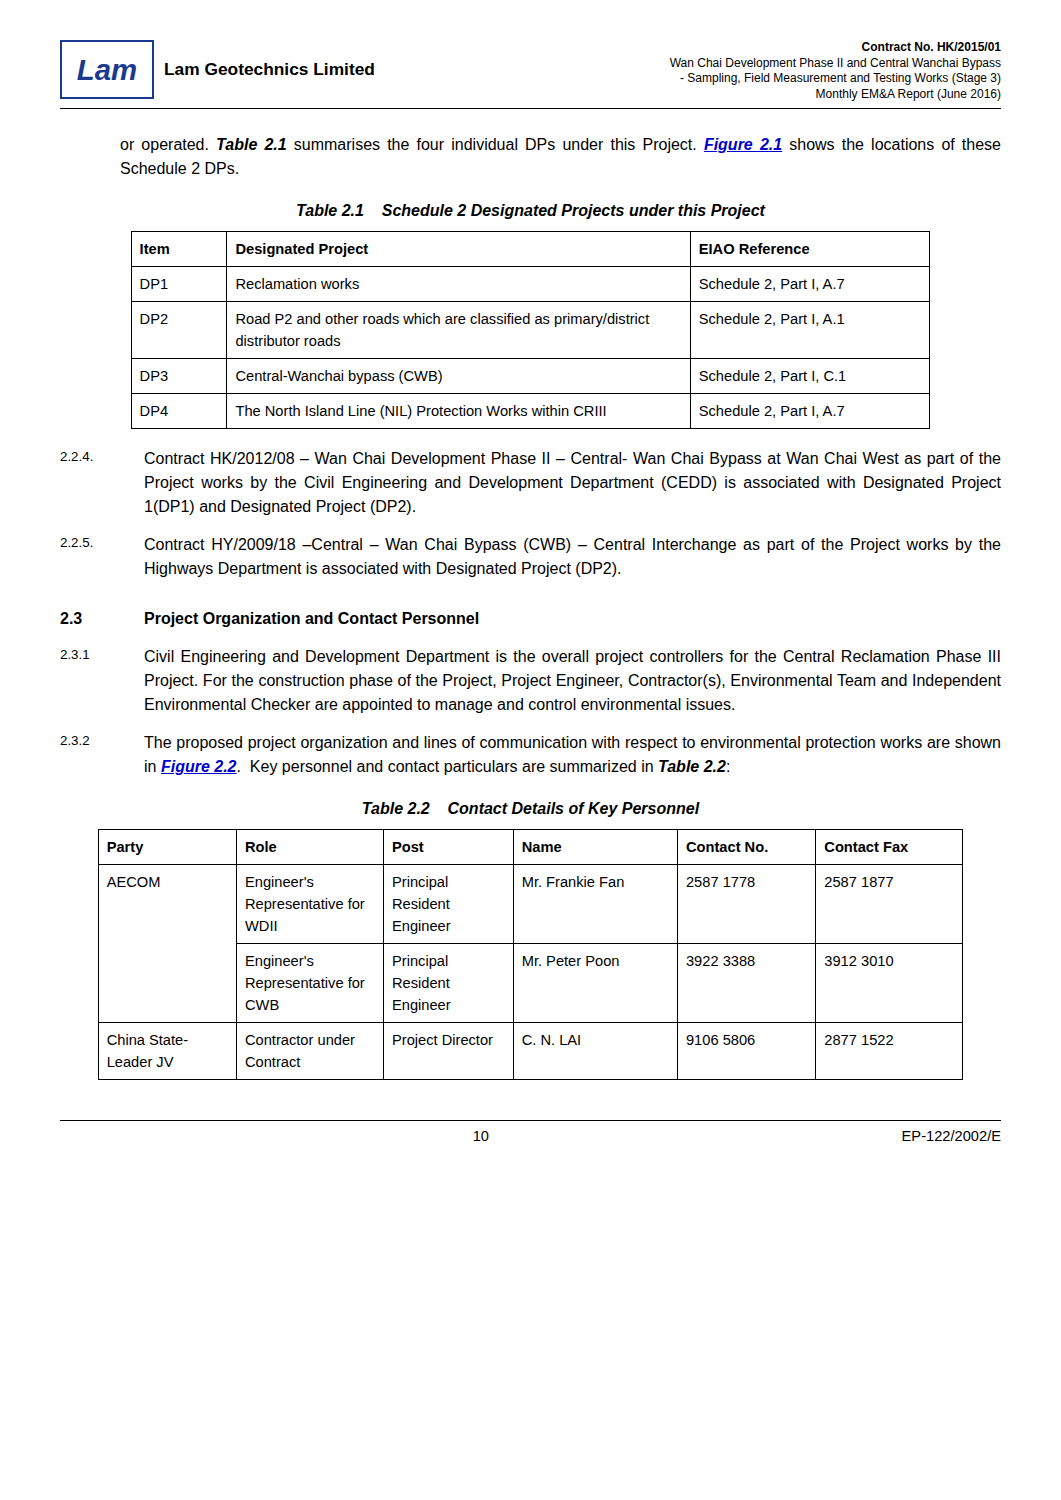Lam
Lam Geotechnics Limited
Contract No. HK/2015/01
Wan Chai Development Phase II and Central Wanchai Bypass
- Sampling, Field Measurement and Testing Works (Stage 3)
Monthly EM&A Report (June 2016)
or operated. Table 2.1 summarises the four individual DPs under this Project. Figure 2.1 shows the locations of these Schedule 2 DPs.
Table 2.1 Schedule 2 Designated Projects under this Project
| Item | Designated Project | EIAO Reference |
| --- | --- | --- |
| DP1 | Reclamation works | Schedule 2, Part I, A.7 |
| DP2 | Road P2 and other roads which are classified as primary/district distributor roads | Schedule 2, Part I, A.1 |
| DP3 | Central-Wanchai bypass (CWB) | Schedule 2, Part I, C.1 |
| DP4 | The North Island Line (NIL) Protection Works within CRIII | Schedule 2, Part I, A.7 |
2.2.4.
Contract HK/2012/08 – Wan Chai Development Phase II – Central- Wan Chai Bypass at Wan Chai West as part of the Project works by the Civil Engineering and Development Department (CEDD) is associated with Designated Project 1(DP1) and Designated Project (DP2).
2.2.5.
Contract HY/2009/18 –Central – Wan Chai Bypass (CWB) – Central Interchange as part of the Project works by the Highways Department is associated with Designated Project (DP2).
2.3
Project Organization and Contact Personnel
2.3.1
Civil Engineering and Development Department is the overall project controllers for the Central Reclamation Phase III Project. For the construction phase of the Project, Project Engineer, Contractor(s), Environmental Team and Independent Environmental Checker are appointed to manage and control environmental issues.
2.3.2
The proposed project organization and lines of communication with respect to environmental protection works are shown in Figure 2.2. Key personnel and contact particulars are summarized in Table 2.2:
Table 2.2 Contact Details of Key Personnel
| Party | Role | Post | Name | Contact No. | Contact Fax |
| --- | --- | --- | --- | --- | --- |
| AECOM | Engineer's Representative for WDII | Principal Resident Engineer | Mr. Frankie Fan | 2587 1778 | 2587 1877 |
| Engineer's Representative for CWB | Principal Resident Engineer | Mr. Peter Poon | 3922 3388 | 3912 3010 |
| China State-Leader JV | Contractor under Contract | Project Director | C. N. LAI | 9106 5806 | 2877 1522 |
10
EP-122/2002/E